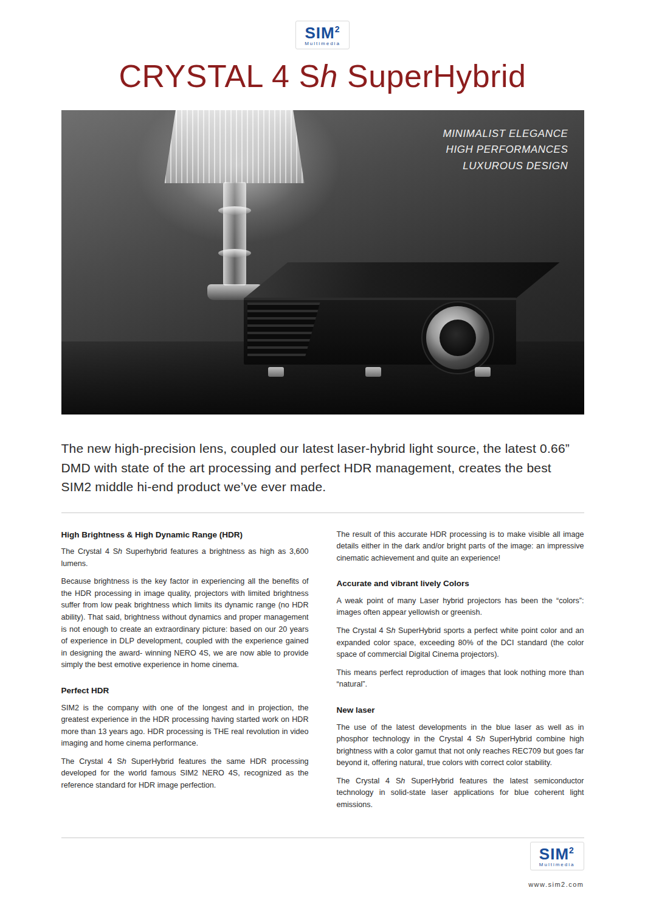SIM2
Multimedia
CRYSTAL 4 Sh SuperHybrid
MINIMALIST ELEGANCE
HIGH PERFORMANCES
LUXUROUS DESIGN
The new high-precision lens, coupled our latest laser-hybrid light source, the latest 0.66” DMD with state of the art processing and perfect HDR management, creates the best SIM2 middle hi-end product we’ve ever made.
High Brightness & High Dynamic Range (HDR)
The Crystal 4 Sh Superhybrid features a brightness as high as 3,600 lumens.
Because brightness is the key factor in experiencing all the benefits of the HDR processing in image quality, projectors with limited brightness suffer from low peak brightness which limits its dynamic range (no HDR ability). That said, brightness without dynamics and proper management is not enough to create an extraordinary picture: based on our 20 years of experience in DLP development, coupled with the experience gained in designing the award- winning NERO 4S, we are now able to provide simply the best emotive experience in home cinema.
Perfect HDR
SIM2 is the company with one of the longest and in projection, the greatest experience in the HDR processing having started work on HDR more than 13 years ago. HDR processing is THE real revolution in video imaging and home cinema performance.
The Crystal 4 Sh SuperHybrid features the same HDR processing developed for the world famous SIM2 NERO 4S, recognized as the reference standard for HDR image perfection.
The result of this accurate HDR processing is to make visible all image details either in the dark and/or bright parts of the image: an impressive cinematic achievement and quite an experience!
Accurate and vibrant lively Colors
A weak point of many Laser hybrid projectors has been the “colors”: images often appear yellowish or greenish.
The Crystal 4 Sh SuperHybrid sports a perfect white point color and an expanded color space, exceeding 80% of the DCI standard (the color space of commercial Digital Cinema projectors).
This means perfect reproduction of images that look nothing more than “natural”.
New laser
The use of the latest developments in the blue laser as well as in phosphor technology in the Crystal 4 Sh SuperHybrid combine high brightness with a color gamut that not only reaches REC709 but goes far beyond it, offering natural, true colors with correct color stability.
The Crystal 4 Sh SuperHybrid features the latest semiconductor technology in solid-state laser applications for blue coherent light emissions.
SIM2
Multimedia
www.sim2.com